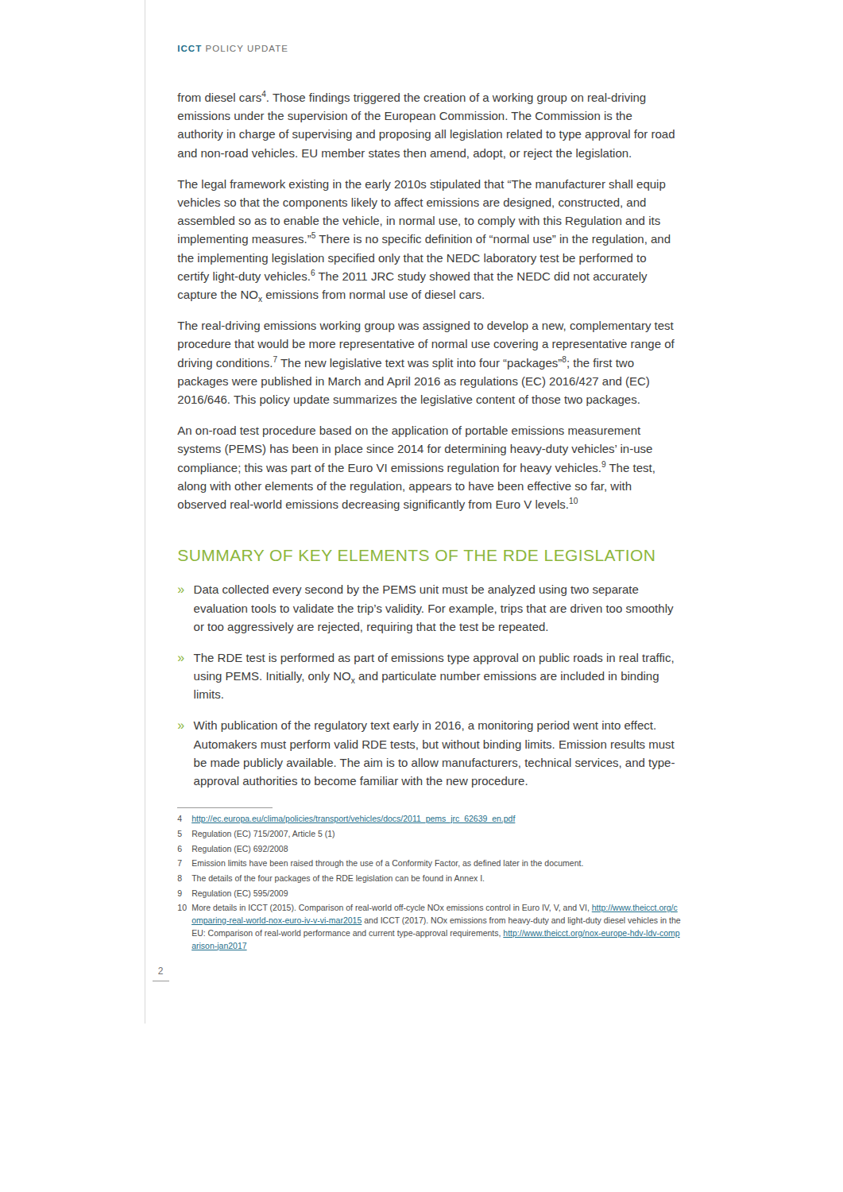ICCT POLICY UPDATE
from diesel cars4. Those findings triggered the creation of a working group on real-driving emissions under the supervision of the European Commission. The Commission is the authority in charge of supervising and proposing all legislation related to type approval for road and non-road vehicles. EU member states then amend, adopt, or reject the legislation.
The legal framework existing in the early 2010s stipulated that “The manufacturer shall equip vehicles so that the components likely to affect emissions are designed, constructed, and assembled so as to enable the vehicle, in normal use, to comply with this Regulation and its implementing measures.”5 There is no specific definition of “normal use” in the regulation, and the implementing legislation specified only that the NEDC laboratory test be performed to certify light-duty vehicles.6 The 2011 JRC study showed that the NEDC did not accurately capture the NOx emissions from normal use of diesel cars.
The real-driving emissions working group was assigned to develop a new, complementary test procedure that would be more representative of normal use covering a representative range of driving conditions.7 The new legislative text was split into four “packages”8; the first two packages were published in March and April 2016 as regulations (EC) 2016/427 and (EC) 2016/646. This policy update summarizes the legislative content of those two packages.
An on-road test procedure based on the application of portable emissions measurement systems (PEMS) has been in place since 2014 for determining heavy-duty vehicles’ in-use compliance; this was part of the Euro VI emissions regulation for heavy vehicles.9 The test, along with other elements of the regulation, appears to have been effective so far, with observed real-world emissions decreasing significantly from Euro V levels.10
Summary of key elements of the RDE legislation
Data collected every second by the PEMS unit must be analyzed using two separate evaluation tools to validate the trip’s validity. For example, trips that are driven too smoothly or too aggressively are rejected, requiring that the test be repeated.
The RDE test is performed as part of emissions type approval on public roads in real traffic, using PEMS. Initially, only NOx and particulate number emissions are included in binding limits.
With publication of the regulatory text early in 2016, a monitoring period went into effect. Automakers must perform valid RDE tests, but without binding limits. Emission results must be made publicly available. The aim is to allow manufacturers, technical services, and type-approval authorities to become familiar with the new procedure.
http://ec.europa.eu/clima/policies/transport/vehicles/docs/2011_pems_jrc_62639_en.pdf
Regulation (EC) 715/2007, Article 5 (1)
Regulation (EC) 692/2008
Emission limits have been raised through the use of a Conformity Factor, as defined later in the document.
The details of the four packages of the RDE legislation can be found in Annex I.
Regulation (EC) 595/2009
More details in ICCT (2015). Comparison of real-world off-cycle NOx emissions control in Euro IV, V, and VI, http://www.theicct.org/comparing-real-world-nox-euro-iv-v-vi-mar2015 and ICCT (2017). NOx emissions from heavy-duty and light-duty diesel vehicles in the EU: Comparison of real-world performance and current type-approval requirements, http://www.theicct.org/nox-europe-hdv-ldv-comparison-jan2017
2